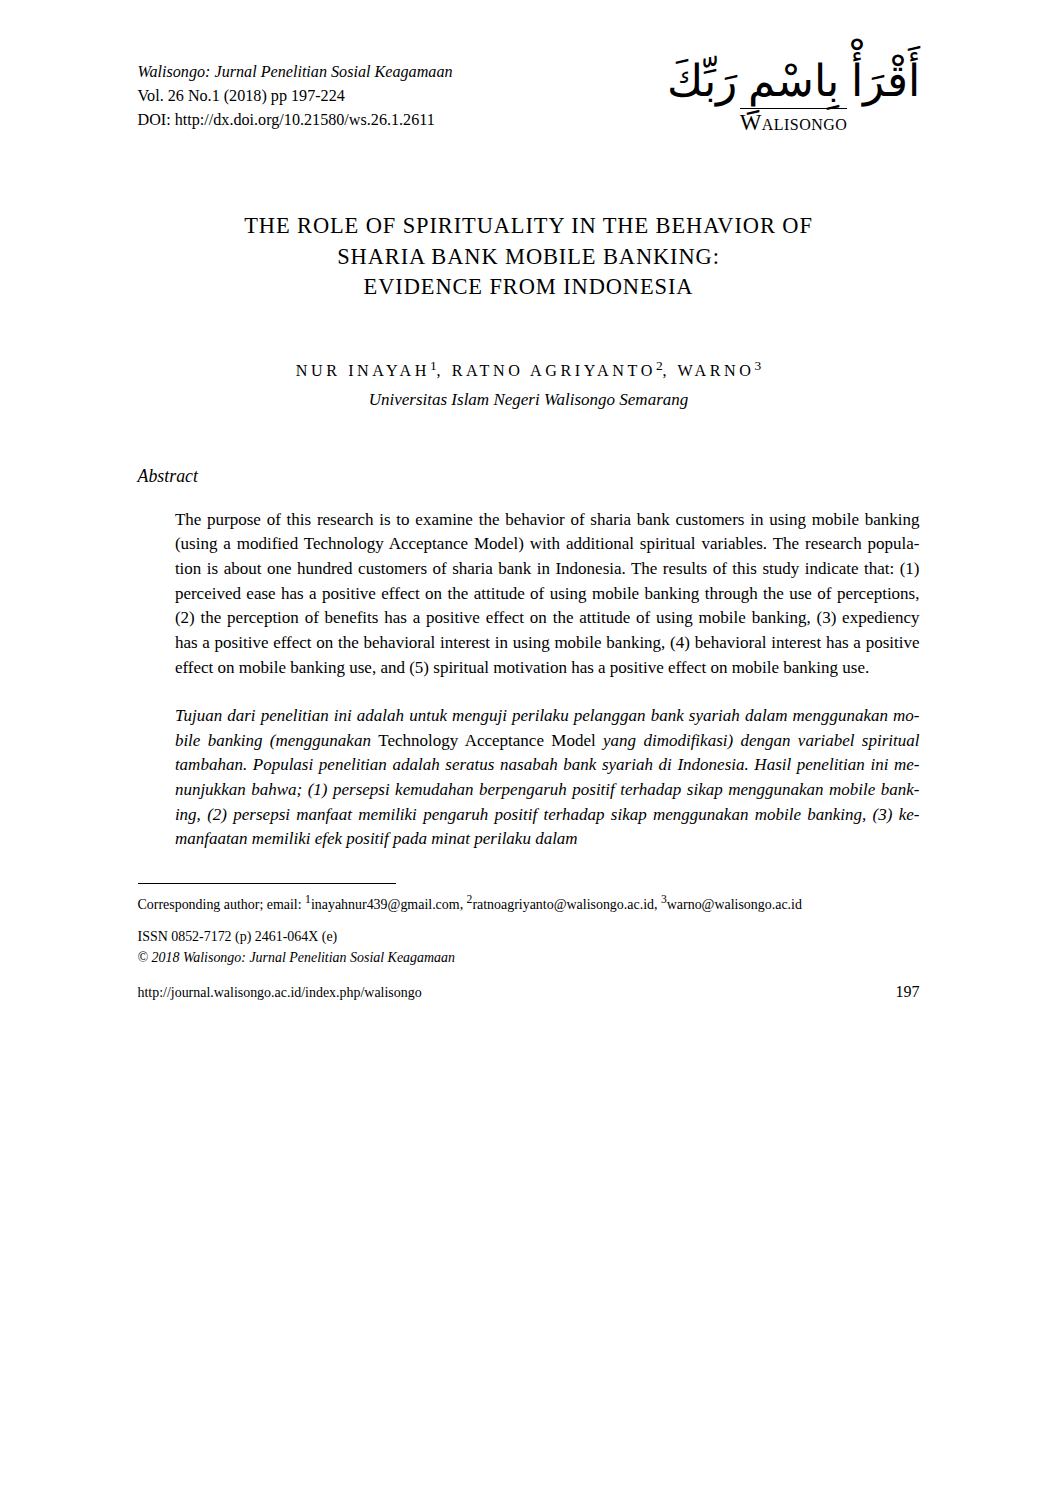Walisongo: Jurnal Penelitian Sosial Keagamaan
Vol. 26 No.1 (2018) pp 197-224
DOI: http://dx.doi.org/10.21580/ws.26.1.2611
أَقْرَأْ بِاسْمِ رَبِّكَ Walisongo
The Role of Spirituality in the Behavior of
Sharia Bank Mobile Banking:
Evidence from Indonesia
Nur Inayah1, Ratno Agriyanto2, Warno3
Universitas Islam Negeri Walisongo Semarang
Abstract
The purpose of this research is to examine the behavior of sharia bank customers in using mobile banking (using a modified Technology Acceptance Model) with additional spiritual variables. The research population is about one hundred customers of sharia bank in Indonesia. The results of this study indicate that: (1) perceived ease has a positive effect on the attitude of using mobile banking through the use of perceptions, (2) the perception of benefits has a positive effect on the attitude of using mobile banking, (3) expediency has a positive effect on the behavioral interest in using mobile banking, (4) behavioral interest has a positive effect on mobile banking use, and (5) spiritual motivation has a positive effect on mobile banking use.
Tujuan dari penelitian ini adalah untuk menguji perilaku pelanggan bank syariah dalam menggunakan mobile banking (menggunakan Technology Acceptance Model yang dimodifikasi) dengan variabel spiritual tambahan. Populasi penelitian adalah seratus nasabah bank syariah di Indonesia. Hasil penelitian ini menunjukkan bahwa; (1) persepsi kemudahan berpengaruh positif terhadap sikap menggunakan mobile banking, (2) persepsi manfaat memiliki pengaruh positif terhadap sikap menggunakan mobile banking, (3) kemanfaatan memiliki efek positif pada minat perilaku dalam
Corresponding author; email: 1inayahnur439@gmail.com, 2ratnoagriyanto@walisongo.ac.id, 3warno@walisongo.ac.id
ISSN 0852-7172 (p) 2461-064X (e)
© 2018 Walisongo: Jurnal Penelitian Sosial Keagamaan
http://journal.walisongo.ac.id/index.php/walisongo 197